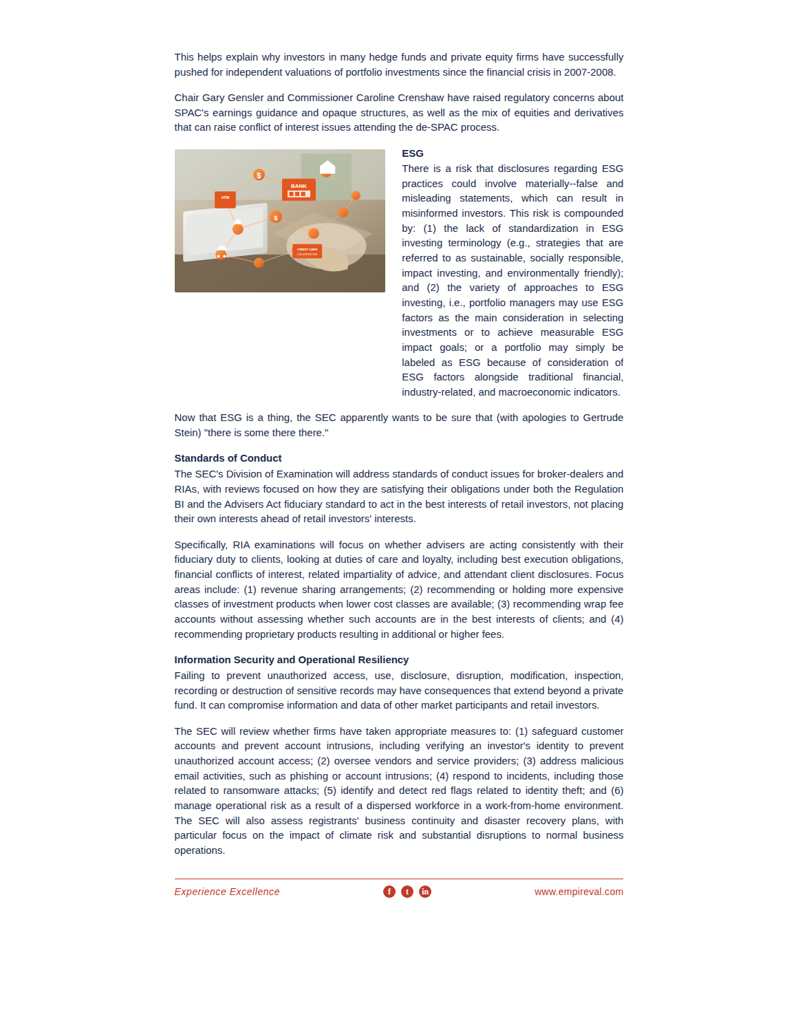This helps explain why investors in many hedge funds and private equity firms have successfully pushed for independent valuations of portfolio investments since the financial crisis in 2007-2008.
Chair Gary Gensler and Commissioner Caroline Crenshaw have raised regulatory concerns about SPAC's earnings guidance and opaque structures, as well as the mix of equities and derivatives that can raise conflict of interest issues attending the de-SPAC process.
ESG
There is a risk that disclosures regarding ESG practices could involve materially--false and misleading statements, which can result in misinformed investors. This risk is compounded by: (1) the lack of standardization in ESG investing terminology (e.g., strategies that are referred to as sustainable, socially responsible, impact investing, and environmentally friendly); and (2) the variety of approaches to ESG investing, i.e., portfolio managers may use ESG factors as the main consideration in selecting investments or to achieve measurable ESG impact goals; or a portfolio may simply be labeled as ESG because of consideration of ESG factors alongside traditional financial, industry-related, and macroeconomic indicators.
Now that ESG is a thing, the SEC apparently wants to be sure that (with apologies to Gertrude Stein) "there is some there there."
Standards of Conduct
The SEC's Division of Examination will address standards of conduct issues for broker-dealers and RIAs, with reviews focused on how they are satisfying their obligations under both the Regulation BI and the Advisers Act fiduciary standard to act in the best interests of retail investors, not placing their own interests ahead of retail investors' interests.
Specifically, RIA examinations will focus on whether advisers are acting consistently with their fiduciary duty to clients, looking at duties of care and loyalty, including best execution obligations, financial conflicts of interest, related impartiality of advice, and attendant client disclosures. Focus areas include: (1) revenue sharing arrangements; (2) recommending or holding more expensive classes of investment products when lower cost classes are available; (3) recommending wrap fee accounts without assessing whether such accounts are in the best interests of clients; and (4) recommending proprietary products resulting in additional or higher fees.
Information Security and Operational Resiliency
Failing to prevent unauthorized access, use, disclosure, disruption, modification, inspection, recording or destruction of sensitive records may have consequences that extend beyond a private fund. It can compromise information and data of other market participants and retail investors.
The SEC will review whether firms have taken appropriate measures to: (1) safeguard customer accounts and prevent account intrusions, including verifying an investor's identity to prevent unauthorized account access; (2) oversee vendors and service providers; (3) address malicious email activities, such as phishing or account intrusions; (4) respond to incidents, including those related to ransomware attacks; (5) identify and detect red flags related to identity theft; and (6) manage operational risk as a result of a dispersed workforce in a work-from-home environment. The SEC will also assess registrants' business continuity and disaster recovery plans, with particular focus on the impact of climate risk and substantial disruptions to normal business operations.
Experience Excellence
f t in
www.empireval.com